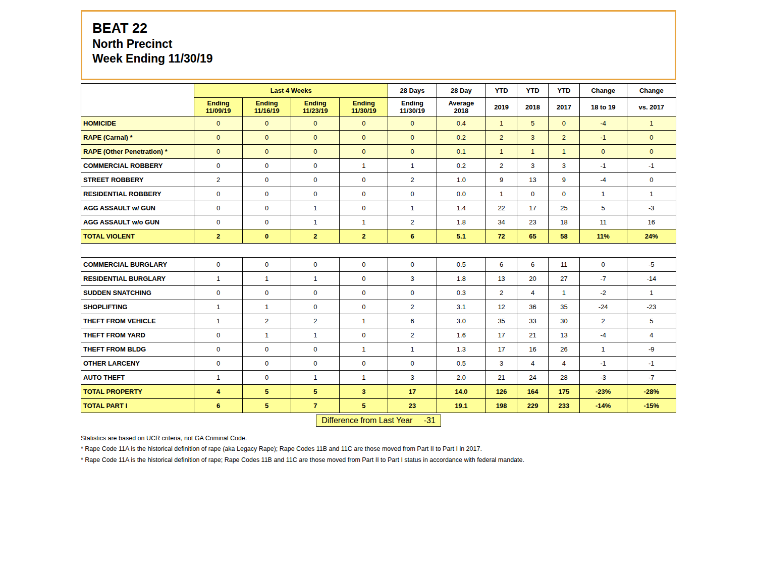BEAT 22
North Precinct
Week Ending 11/30/19
| | Last 4 Weeks | 28 Days | 28 Day | YTD | YTD | YTD | Change | Change |
| --- | --- | --- | --- | --- | --- | --- | --- | --- |
| Ending 11/09/19 | Ending 11/16/19 | Ending 11/23/19 | Ending 11/30/19 | Ending 11/30/19 | Average 2018 | 2019 | 2018 | 2017 | 18 to 19 | vs. 2017 |
| HOMICIDE | 0 | 0 | 0 | 0 | 0 | 0.4 | 1 | 5 | 0 | -4 | 1 |
| RAPE (Carnal) * | 0 | 0 | 0 | 0 | 0 | 0.2 | 2 | 3 | 2 | -1 | 0 |
| RAPE (Other Penetration) * | 0 | 0 | 0 | 0 | 0 | 0.1 | 1 | 1 | 1 | 0 | 0 |
| COMMERCIAL ROBBERY | 0 | 0 | 0 | 1 | 1 | 0.2 | 2 | 3 | 3 | -1 | -1 |
| STREET ROBBERY | 2 | 0 | 0 | 0 | 2 | 1.0 | 9 | 13 | 9 | -4 | 0 |
| RESIDENTIAL ROBBERY | 0 | 0 | 0 | 0 | 0 | 0.0 | 1 | 0 | 0 | 1 | 1 |
| AGG ASSAULT w/ GUN | 0 | 0 | 1 | 0 | 1 | 1.4 | 22 | 17 | 25 | 5 | -3 |
| AGG ASSAULT w/o GUN | 0 | 0 | 1 | 1 | 2 | 1.8 | 34 | 23 | 18 | 11 | 16 |
| TOTAL VIOLENT | 2 | 0 | 2 | 2 | 6 | 5.1 | 72 | 65 | 58 | 11% | 24% |
| COMMERCIAL BURGLARY | 0 | 0 | 0 | 0 | 0 | 0.5 | 6 | 6 | 11 | 0 | -5 |
| RESIDENTIAL BURGLARY | 1 | 1 | 1 | 0 | 3 | 1.8 | 13 | 20 | 27 | -7 | -14 |
| SUDDEN SNATCHING | 0 | 0 | 0 | 0 | 0 | 0.3 | 2 | 4 | 1 | -2 | 1 |
| SHOPLIFTING | 1 | 1 | 0 | 0 | 2 | 3.1 | 12 | 36 | 35 | -24 | -23 |
| THEFT FROM VEHICLE | 1 | 2 | 2 | 1 | 6 | 3.0 | 35 | 33 | 30 | 2 | 5 |
| THEFT FROM YARD | 0 | 1 | 1 | 0 | 2 | 1.6 | 17 | 21 | 13 | -4 | 4 |
| THEFT FROM BLDG | 0 | 0 | 0 | 1 | 1 | 1.3 | 17 | 16 | 26 | 1 | -9 |
| OTHER LARCENY | 0 | 0 | 0 | 0 | 0 | 0.5 | 3 | 4 | 4 | -1 | -1 |
| AUTO THEFT | 1 | 0 | 1 | 1 | 3 | 2.0 | 21 | 24 | 28 | -3 | -7 |
| TOTAL PROPERTY | 4 | 5 | 5 | 3 | 17 | 14.0 | 126 | 164 | 175 | -23% | -28% |
| TOTAL PART I | 6 | 5 | 7 | 5 | 23 | 19.1 | 198 | 229 | 233 | -14% | -15% |
Difference from Last Year -31
Statistics are based on UCR criteria, not GA Criminal Code.
* Rape Code 11A is the historical definition of rape (aka Legacy Rape); Rape Codes 11B and 11C are those moved from Part II to Part I in 2017.
* Rape Code 11A is the historical definition of rape; Rape Codes 11B and 11C are those moved from Part II to Part I status in accordance with federal mandate.